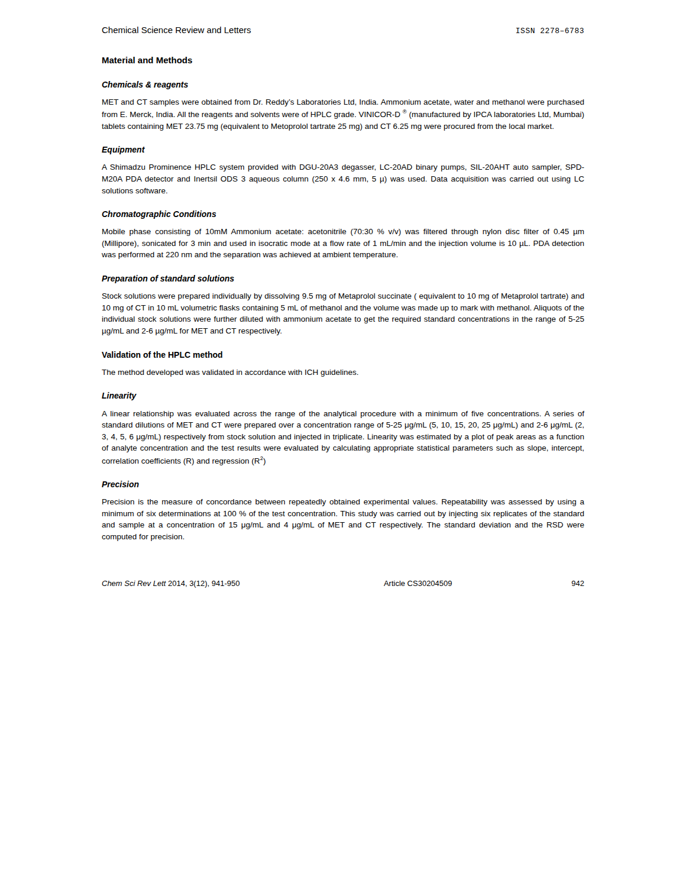Chemical Science Review and Letters
ISSN 2278–6783
Material and Methods
Chemicals & reagents
MET and CT samples were obtained from Dr. Reddy’s Laboratories Ltd, India. Ammonium acetate, water and methanol were purchased from E. Merck, India. All the reagents and solvents were of HPLC grade. VINICOR-D ® (manufactured by IPCA laboratories Ltd, Mumbai) tablets containing MET 23.75 mg (equivalent to Metoprolol tartrate 25 mg) and CT 6.25 mg were procured from the local market.
Equipment
A Shimadzu Prominence HPLC system provided with DGU-20A3 degasser, LC-20AD binary pumps, SIL-20AHT auto sampler, SPD-M20A PDA detector and Inertsil ODS 3 aqueous column (250 x 4.6 mm, 5 µ) was used. Data acquisition was carried out using LC solutions software.
Chromatographic Conditions
Mobile phase consisting of 10mM Ammonium acetate: acetonitrile (70:30 % v/v) was filtered through nylon disc filter of 0.45 µm (Millipore), sonicated for 3 min and used in isocratic mode at a flow rate of 1 mL/min and the injection volume is 10 µL. PDA detection was performed at 220 nm and the separation was achieved at ambient temperature.
Preparation of standard solutions
Stock solutions were prepared individually by dissolving 9.5 mg of Metaprolol succinate ( equivalent to 10 mg of Metaprolol tartrate) and 10 mg of CT in 10 mL volumetric flasks containing 5 mL of methanol and the volume was made up to mark with methanol. Aliquots of the individual stock solutions were further diluted with ammonium acetate to get the required standard concentrations in the range of 5-25 µg/mL and 2-6 µg/mL for MET and CT respectively.
Validation of the HPLC method
The method developed was validated in accordance with ICH guidelines.
Linearity
A linear relationship was evaluated across the range of the analytical procedure with a minimum of five concentrations. A series of standard dilutions of MET and CT were prepared over a concentration range of 5-25 μg/mL (5, 10, 15, 20, 25 μg/mL) and 2-6 μg/mL (2, 3, 4, 5, 6 μg/mL) respectively from stock solution and injected in triplicate. Linearity was estimated by a plot of peak areas as a function of analyte concentration and the test results were evaluated by calculating appropriate statistical parameters such as slope, intercept, correlation coefficients (R) and regression (R2)
Precision
Precision is the measure of concordance between repeatedly obtained experimental values. Repeatability was assessed by using a minimum of six determinations at 100 % of the test concentration. This study was carried out by injecting six replicates of the standard and sample at a concentration of 15 μg/mL and 4 μg/mL of MET and CT respectively. The standard deviation and the RSD were computed for precision.
Chem Sci Rev Lett 2014, 3(12), 941-950
Article CS30204509
942